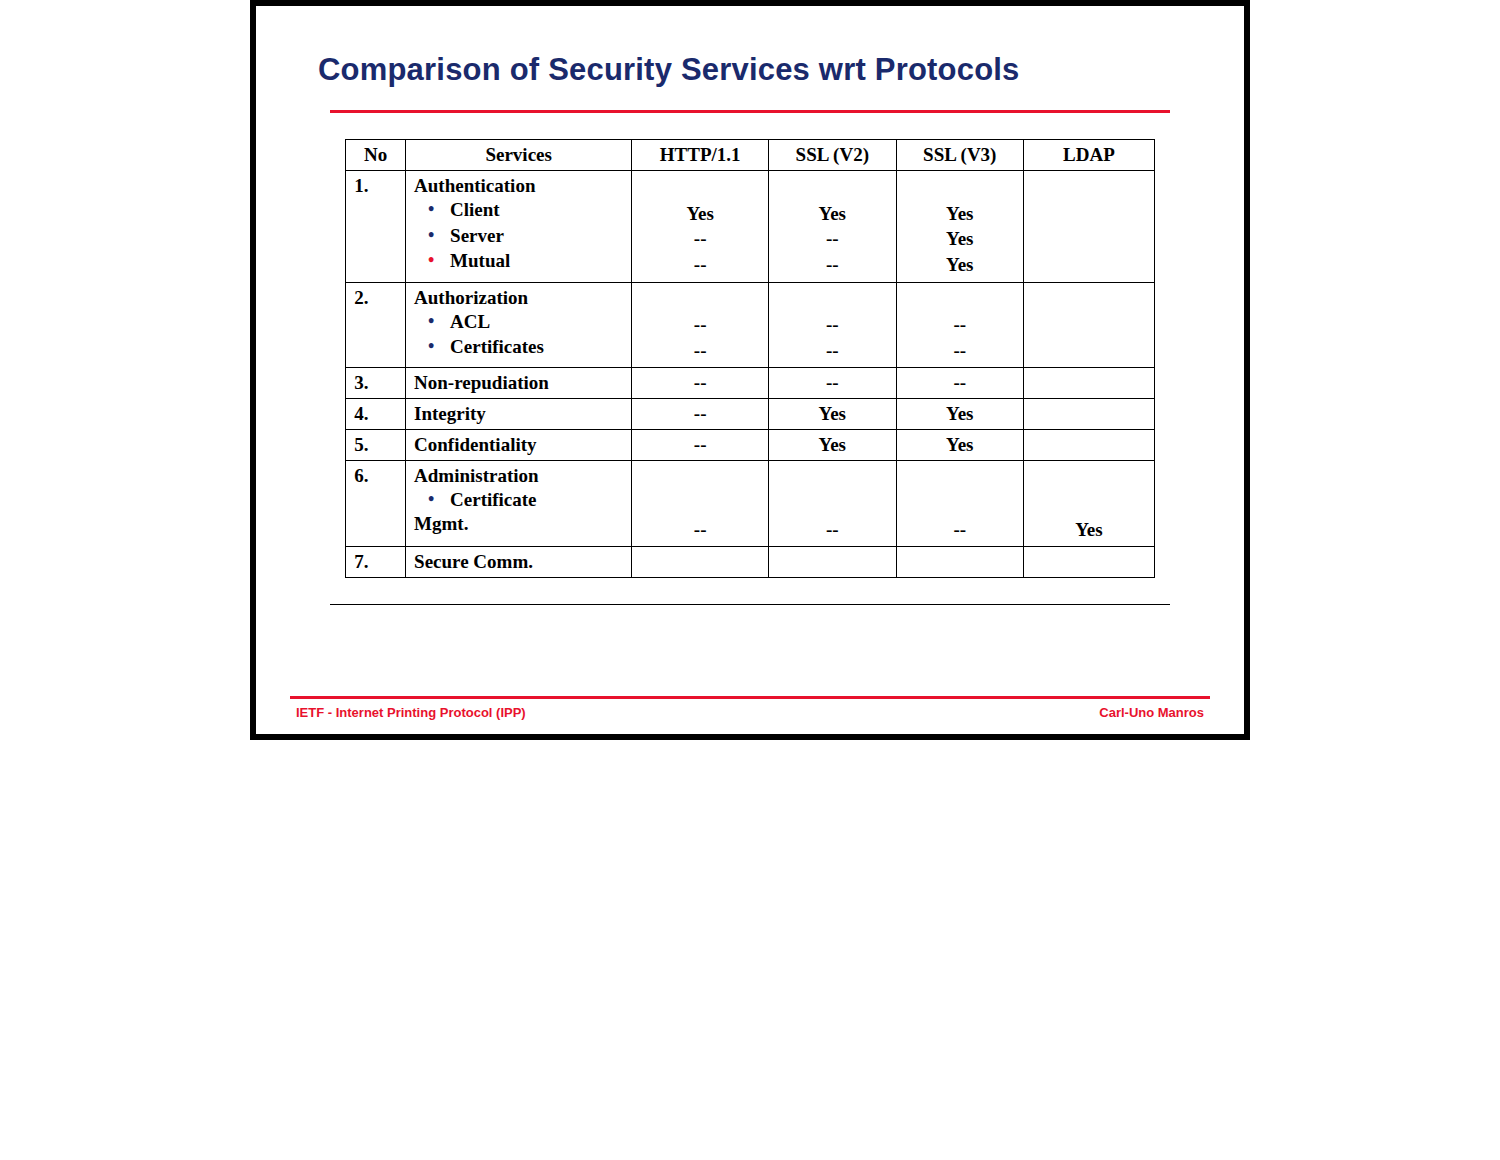Comparison of Security Services wrt Protocols
| No | Services | HTTP/1.1 | SSL (V2) | SSL (V3) | LDAP |
| --- | --- | --- | --- | --- | --- |
| 1. | Authentication Client Server Mutual | Yes -- -- | Yes -- -- | Yes Yes Yes | |
| 2. | Authorization ACL Certificates | -- -- | -- -- | -- -- | |
| 3. | Non-repudiation | -- | -- | -- | |
| 4. | Integrity | -- | Yes | Yes | |
| 5. | Confidentiality | -- | Yes | Yes | |
| 6. | Administration Certificate Mgmt. | -- | -- | -- | Yes |
| 7. | Secure Comm. | | | | |
IETF - Internet Printing Protocol (IPP) Carl-Uno Manros